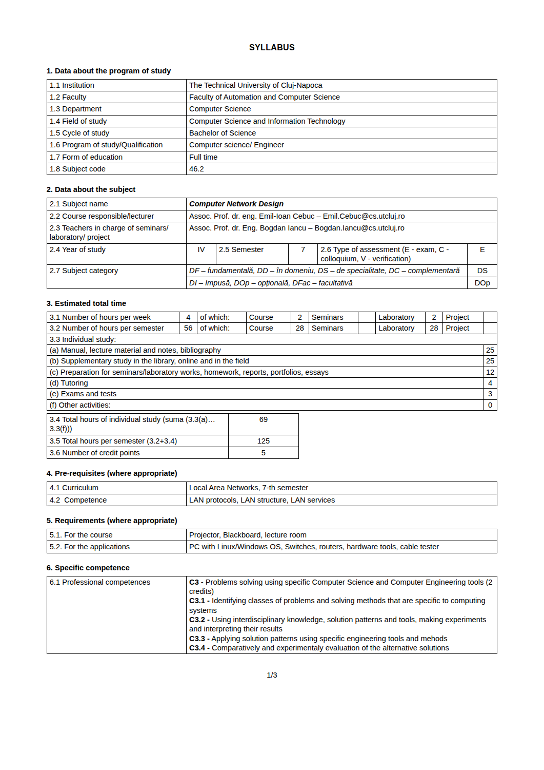SYLLABUS
1. Data about the program of study
| 1.1 Institution | The Technical University of Cluj-Napoca |
| 1.2 Faculty | Faculty of Automation and Computer Science |
| 1.3 Department | Computer Science |
| 1.4 Field of study | Computer Science and Information Technology |
| 1.5 Cycle of study | Bachelor of Science |
| 1.6 Program of study/Qualification | Computer science/ Engineer |
| 1.7 Form of education | Full time |
| 1.8 Subject code | 46.2 |
2. Data about the subject
| 2.1 Subject name | Computer Network Design |
| 2.2 Course responsible/lecturer | Assoc. Prof. dr. eng. Emil-Ioan Cebuc – Emil.Cebuc@cs.utcluj.ro |
| 2.3 Teachers in charge of seminars/ laboratory/ project | Assoc. Prof. dr. Eng. Bogdan Iancu – Bogdan.Iancu@cs.utcluj.ro |
| 2.4 Year of study | IV | 2.5 Semester | 7 | 2.6 Type of assessment (E - exam, C - colloquium, V - verification) | E |
| 2.7 Subject category | DF – fundamentală, DD – în domeniu, DS – de specialitate, DC – complementară | DS |
| DI – Impusă, DOp – opțională, DFac – facultativă | DOp |
3. Estimated total time
| 3.1 Number of hours per week | 4 | of which: | Course | 2 | Seminars | | Laboratory | 2 | Project | |
| 3.2 Number of hours per semester | 56 | of which: | Course | 28 | Seminars | | Laboratory | 28 | Project | |
| 3.3 Individual study: |
| (a) Manual, lecture material and notes, bibliography | 25 |
| (b) Supplementary study in the library, online and in the field | 25 |
| (c) Preparation for seminars/laboratory works, homework, reports, portfolios, essays | 12 |
| (d) Tutoring | 4 |
| (e) Exams and tests | 3 |
| (f) Other activities: | 0 |
| 3.4 Total hours of individual study (suma (3.3(a)…3.3(f))) | 69 |
| 3.5 Total hours per semester (3.2+3.4) | 125 |
| 3.6 Number of credit points | 5 |
4. Pre-requisites (where appropriate)
| 4.1 Curriculum | Local Area Networks, 7-th semester |
| 4.2 Competence | LAN protocols, LAN structure, LAN services |
5. Requirements (where appropriate)
| 5.1. For the course | Projector, Blackboard, lecture room |
| 5.2. For the applications | PC with Linux/Windows OS, Switches, routers, hardware tools, cable tester |
6. Specific competence
| 6.1 Professional competences | C3 - Problems solving using specific Computer Science and Computer Engineering tools (2 credits) C3.1 - Identifying classes of problems and solving methods that are specific to computing systems C3.2 - Using interdisciplinary knowledge, solution patterns and tools, making experiments and interpreting their results C3.3 - Applying solution patterns using specific engineering tools and mehods C3.4 - Comparatively and experimentaly evaluation of the alternative solutions |
1/3